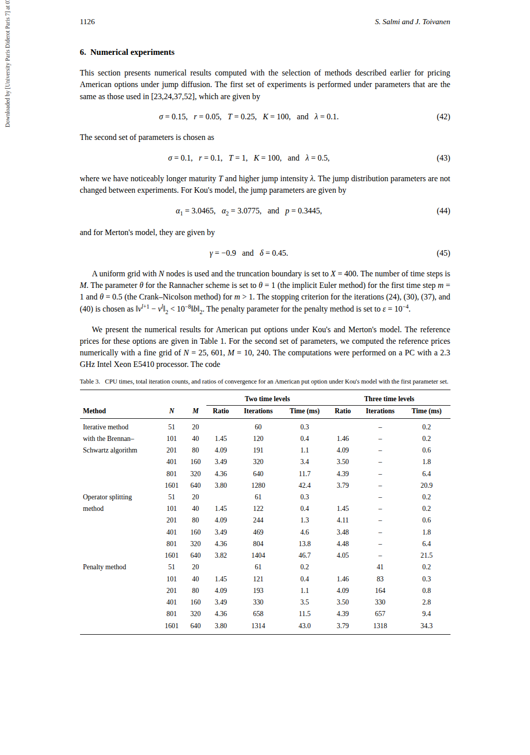Downloaded by [University Paris Diderot Paris 7] at 07:02 18 January 2015
1126 S. Salmi and J. Toivanen
6. Numerical experiments
This section presents numerical results computed with the selection of methods described earlier for pricing American options under jump diffusion. The first set of experiments is performed under parameters that are the same as those used in [23,24,37,52], which are given by
σ = 0.15, r = 0.05, T = 0.25, K = 100, and λ = 0.1. (42)
The second set of parameters is chosen as
σ = 0.1, r = 0.1, T = 1, K = 100, and λ = 0.5, (43)
where we have noticeably longer maturity T and higher jump intensity λ. The jump distribution parameters are not changed between experiments. For Kou's model, the jump parameters are given by
α1 = 3.0465, α2 = 3.0775, and p = 0.3445, (44)
and for Merton's model, they are given by
γ = −0.9 and δ = 0.45. (45)
A uniform grid with N nodes is used and the truncation boundary is set to X = 400. The number of time steps is M. The parameter θ for the Rannacher scheme is set to θ = 1 (the implicit Euler method) for the first time step m = 1 and θ = 0.5 (the Crank–Nicolson method) for m > 1. The stopping criterion for the iterations (24), (30), (37), and (40) is chosen as ‖vl+1 − vl‖2 < 10−8‖b‖2. The penalty parameter for the penalty method is set to ε = 10−4.
We present the numerical results for American put options under Kou's and Merton's model. The reference prices for these options are given in Table 1. For the second set of parameters, we computed the reference prices numerically with a fine grid of N = 25, 601, M = 10, 240. The computations were performed on a PC with a 2.3 GHz Intel Xeon E5410 processor. The code
Table 3. CPU times, total iteration counts, and ratios of convergence for an American put option under Kou's model with the first parameter set.
| | | | Two time levels | Three time levels |
| --- | --- | --- | --- | --- |
| Method | N | M | Ratio | Iterations | Time (ms) | Ratio | Iterations | Time (ms) |
| Iterative method | 51 | 20 | | 60 | 0.3 | | – | 0.2 |
| with the Brennan– | 101 | 40 | 1.45 | 120 | 0.4 | 1.46 | – | 0.2 |
| Schwartz algorithm | 201 | 80 | 4.09 | 191 | 1.1 | 4.09 | – | 0.6 |
| | 401 | 160 | 3.49 | 320 | 3.4 | 3.50 | – | 1.8 |
| | 801 | 320 | 4.36 | 640 | 11.7 | 4.39 | – | 6.4 |
| | 1601 | 640 | 3.80 | 1280 | 42.4 | 3.79 | – | 20.9 |
| Operator splitting | 51 | 20 | | 61 | 0.3 | | – | 0.2 |
| method | 101 | 40 | 1.45 | 122 | 0.4 | 1.45 | – | 0.2 |
| | 201 | 80 | 4.09 | 244 | 1.3 | 4.11 | – | 0.6 |
| | 401 | 160 | 3.49 | 469 | 4.6 | 3.48 | – | 1.8 |
| | 801 | 320 | 4.36 | 804 | 13.8 | 4.48 | – | 6.4 |
| | 1601 | 640 | 3.82 | 1404 | 46.7 | 4.05 | – | 21.5 |
| Penalty method | 51 | 20 | | 61 | 0.2 | | 41 | 0.2 |
| | 101 | 40 | 1.45 | 121 | 0.4 | 1.46 | 83 | 0.3 |
| | 201 | 80 | 4.09 | 193 | 1.1 | 4.09 | 164 | 0.8 |
| | 401 | 160 | 3.49 | 330 | 3.5 | 3.50 | 330 | 2.8 |
| | 801 | 320 | 4.36 | 658 | 11.5 | 4.39 | 657 | 9.4 |
| | 1601 | 640 | 3.80 | 1314 | 43.0 | 3.79 | 1318 | 34.3 |